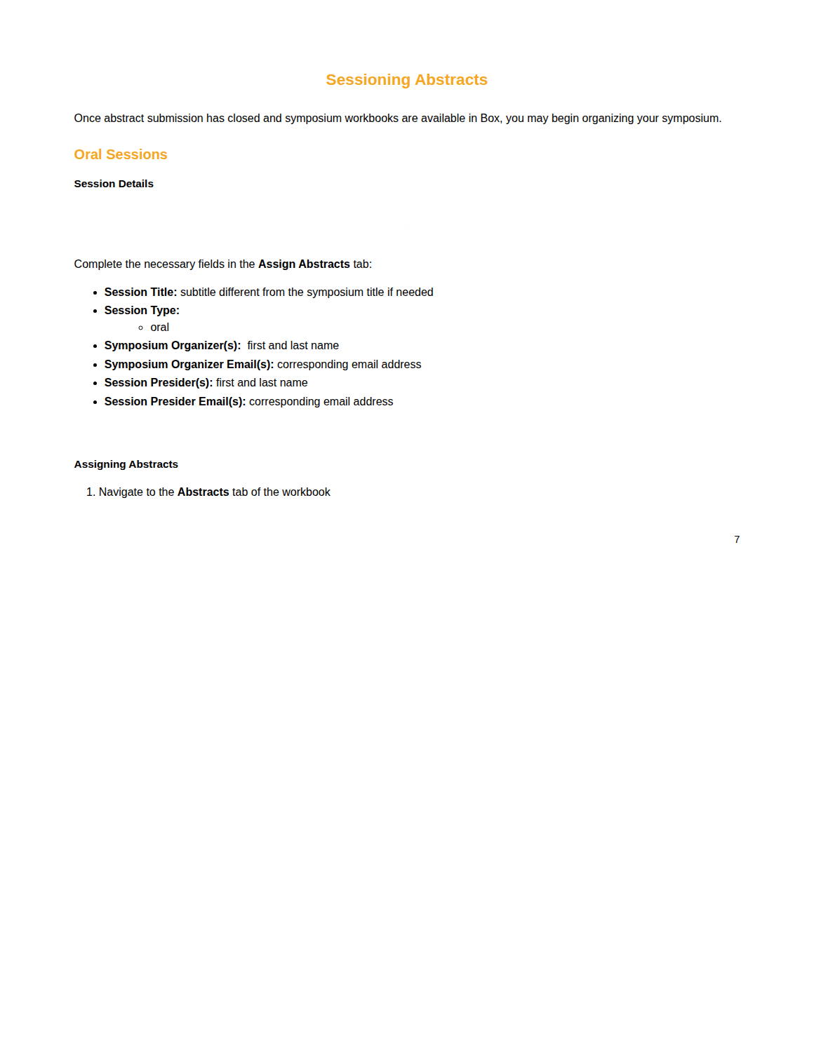Sessioning Abstracts
Once abstract submission has closed and symposium workbooks are available in Box, you may begin organizing your symposium.
Oral Sessions
Session Details
Complete the necessary fields in the Assign Abstracts tab:
Session Title: subtitle different from the symposium title if needed
Session Type:
oral
Symposium Organizer(s): first and last name
Symposium Organizer Email(s): corresponding email address
Session Presider(s): first and last name
Session Presider Email(s): corresponding email address
Assigning Abstracts
Navigate to the Abstracts tab of the workbook
7